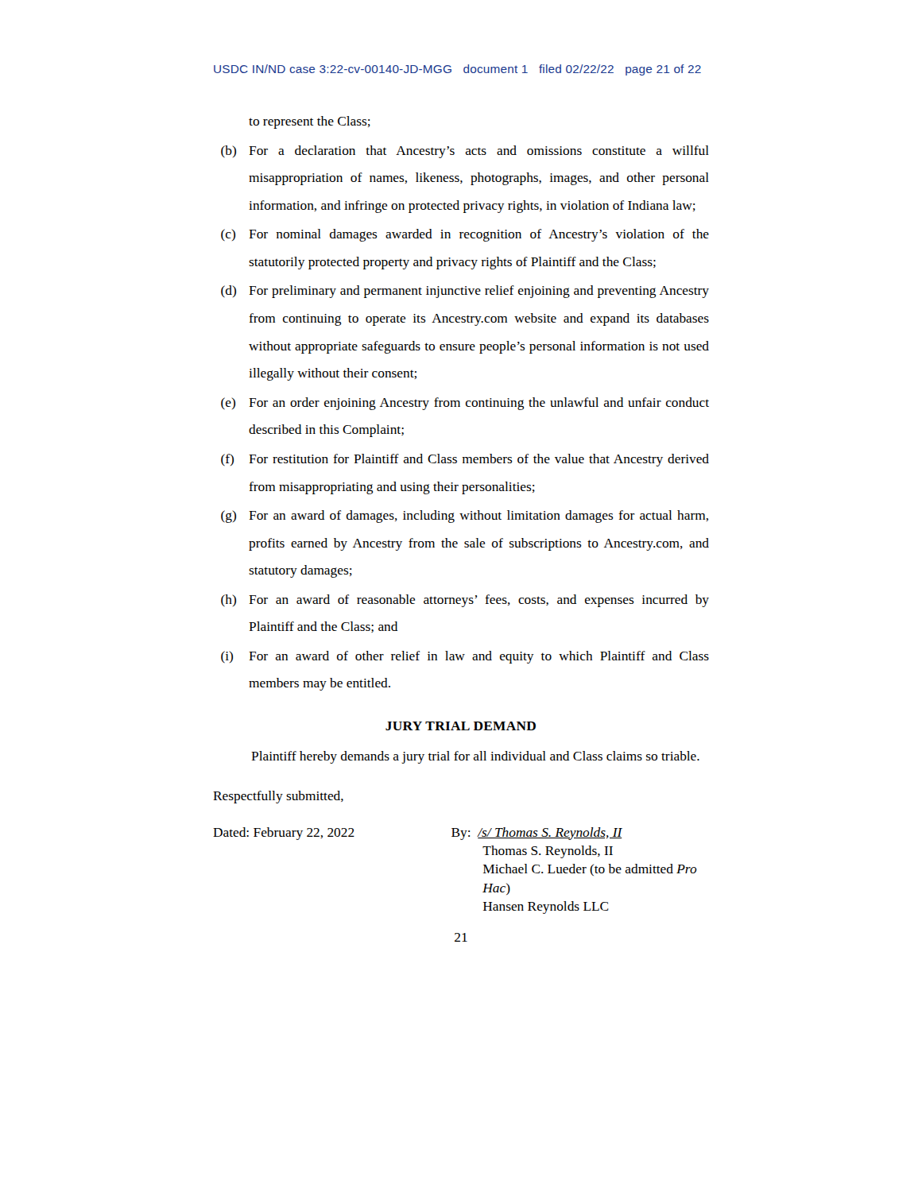USDC IN/ND case 3:22-cv-00140-JD-MGG document 1 filed 02/22/22 page 21 of 22
to represent the Class;
(b) For a declaration that Ancestry’s acts and omissions constitute a willful misappropriation of names, likeness, photographs, images, and other personal information, and infringe on protected privacy rights, in violation of Indiana law;
(c) For nominal damages awarded in recognition of Ancestry’s violation of the statutorily protected property and privacy rights of Plaintiff and the Class;
(d) For preliminary and permanent injunctive relief enjoining and preventing Ancestry from continuing to operate its Ancestry.com website and expand its databases without appropriate safeguards to ensure people’s personal information is not used illegally without their consent;
(e) For an order enjoining Ancestry from continuing the unlawful and unfair conduct described in this Complaint;
(f) For restitution for Plaintiff and Class members of the value that Ancestry derived from misappropriating and using their personalities;
(g) For an award of damages, including without limitation damages for actual harm, profits earned by Ancestry from the sale of subscriptions to Ancestry.com, and statutory damages;
(h) For an award of reasonable attorneys’ fees, costs, and expenses incurred by Plaintiff and the Class; and
(i) For an award of other relief in law and equity to which Plaintiff and Class members may be entitled.
JURY TRIAL DEMAND
Plaintiff hereby demands a jury trial for all individual and Class claims so triable.
Respectfully submitted,
Dated: February 22, 2022
By:
/s/ Thomas S. Reynolds, II
Thomas S. Reynolds, II
Michael C. Lueder (to be admitted Pro Hac)
Hansen Reynolds LLC
21